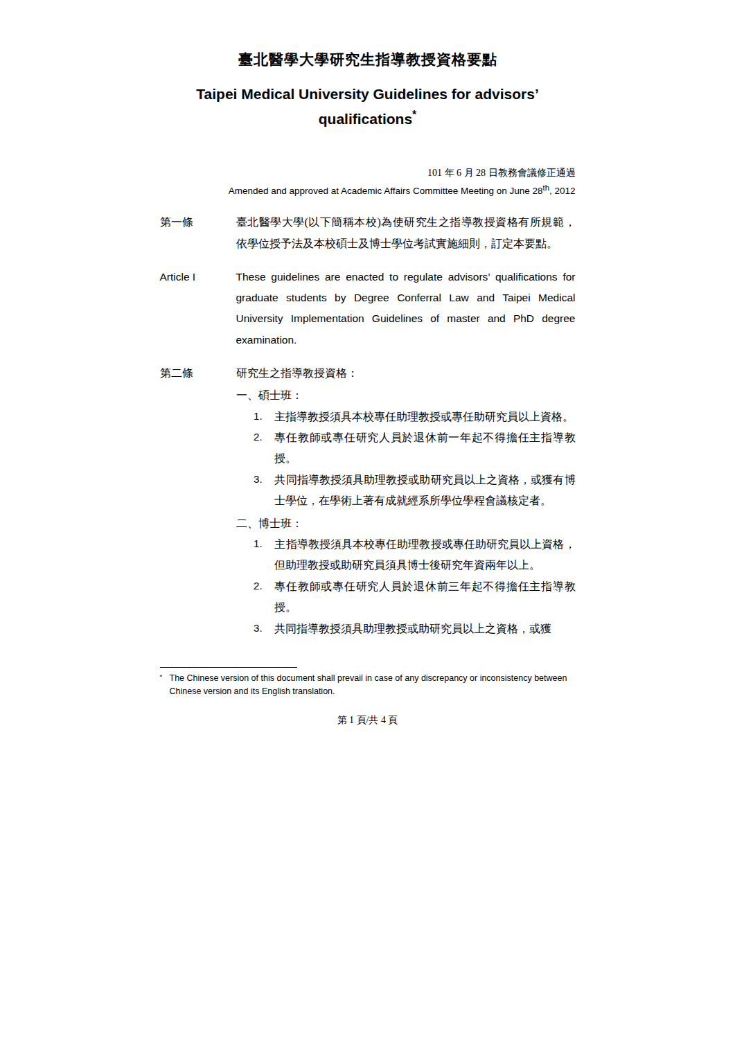臺北醫學大學研究生指導教授資格要點
Taipei Medical University Guidelines for advisors’
qualifications*
101 年 6 月 28 日教務會議修正通過
Amended and approved at Academic Affairs Committee Meeting on June 28th, 2012
第一條
臺北醫學大學(以下簡稱本校)為使研究生之指導教授資格有所規範，依學位授予法及本校碩士及博士學位考試實施細則，訂定本要點。
Article I
These guidelines are enacted to regulate advisors’ qualifications for graduate students by Degree Conferral Law and Taipei Medical University Implementation Guidelines of master and PhD degree examination.
第二條
研究生之指導教授資格：
一、碩士班：
1. 主指導教授須具本校專任助理教授或專任助研究員以上資格。
2. 專任教師或專任研究人員於退休前一年起不得擔任主指導教授。
3. 共同指導教授須具助理教授或助研究員以上之資格，或獲有博士學位，在學術上著有成就經系所學位學程會議核定者。
二、博士班：
1. 主指導教授須具本校專任助理教授或專任助研究員以上資格，但助理教授或助研究員須具博士後研究年資兩年以上。
2. 專任教師或專任研究人員於退休前三年起不得擔任主指導教授。
3. 共同指導教授須具助理教授或助研究員以上之資格，或獲
*
The Chinese version of this document shall prevail in case of any discrepancy or inconsistency between Chinese version and its English translation.
第 1 頁/共 4 頁